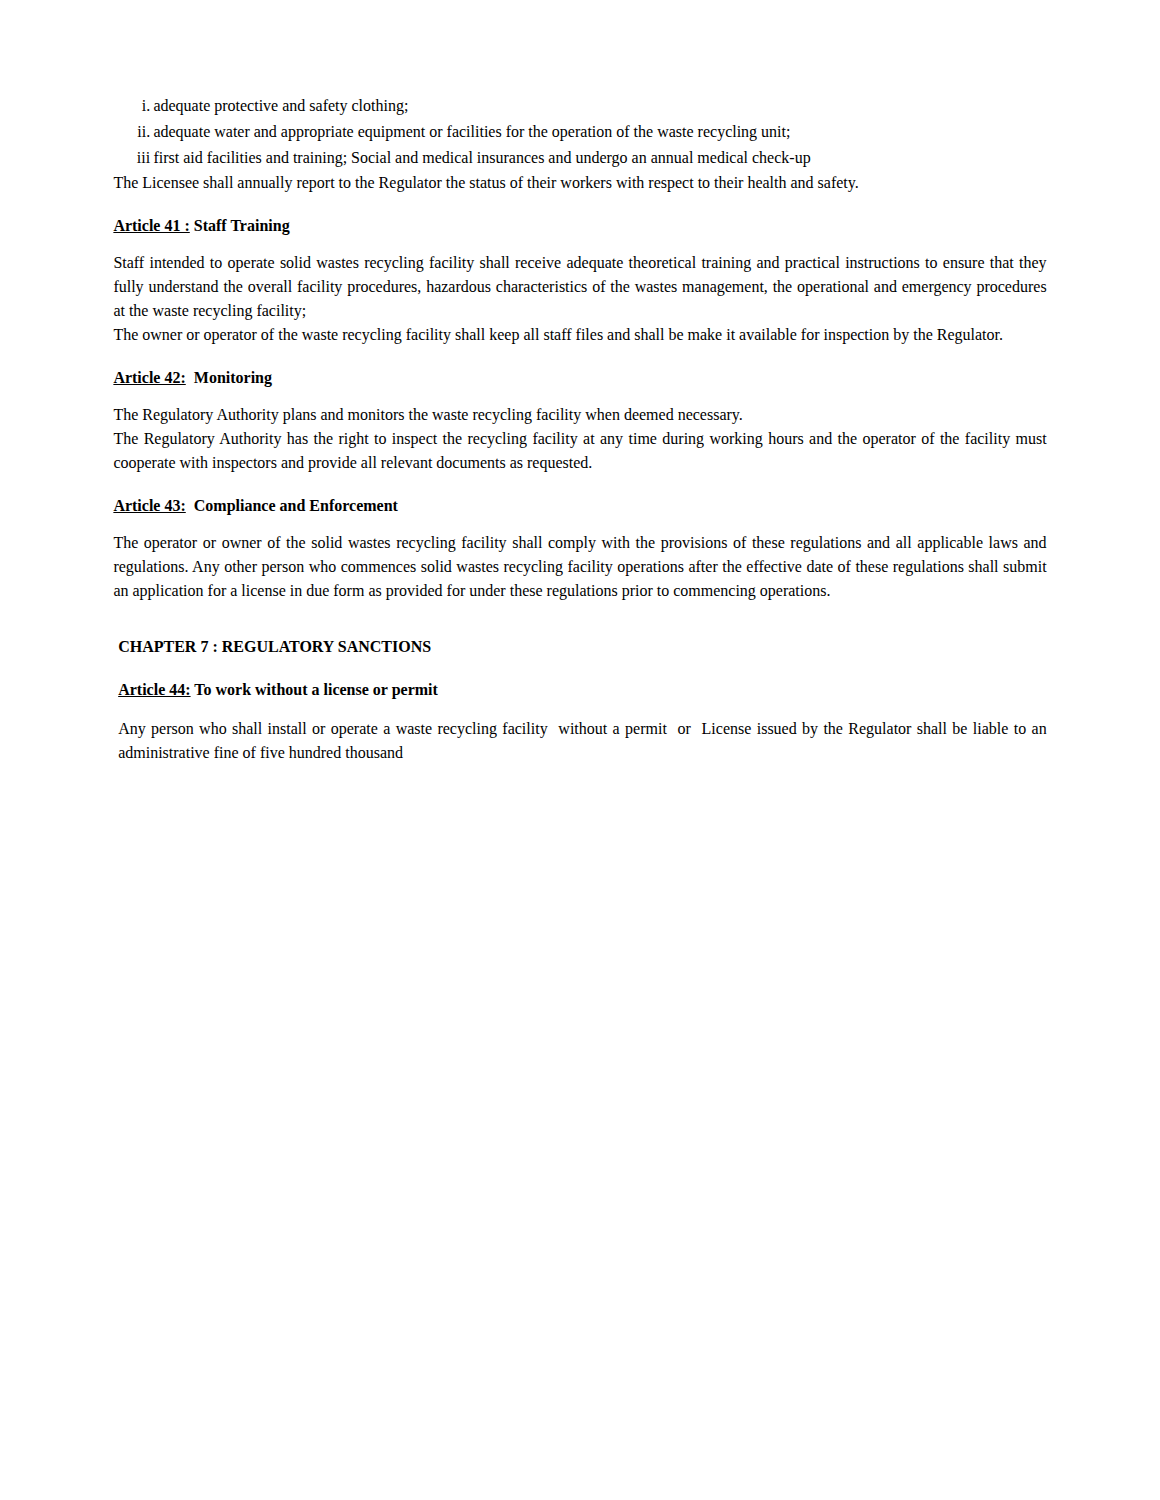i. adequate protective and safety clothing;
ii. adequate water and appropriate equipment or facilities for the operation of the waste recycling unit;
iiifirst aid facilities and training; Social and medical insurances and undergo an annual medical check-up
The Licensee shall annually report to the Regulator the status of their workers with respect to their health and safety.
Article 41 : Staff Training
Staff intended to operate solid wastes recycling facility shall receive adequate theoretical training and practical instructions to ensure that they fully understand the overall facility procedures, hazardous characteristics of the wastes management, the operational and emergency procedures at the waste recycling facility;
The owner or operator of the waste recycling facility shall keep all staff files and shall be make it available for inspection by the Regulator.
Article 42: Monitoring
The Regulatory Authority plans and monitors the waste recycling facility when deemed necessary.
The Regulatory Authority has the right to inspect the recycling facility at any time during working hours and the operator of the facility must cooperate with inspectors and provide all relevant documents as requested.
Article 43: Compliance and Enforcement
The operator or owner of the solid wastes recycling facility shall comply with the provisions of these regulations and all applicable laws and regulations. Any other person who commences solid wastes recycling facility operations after the effective date of these regulations shall submit an application for a license in due form as provided for under these regulations prior to commencing operations.
CHAPTER 7 : REGULATORY SANCTIONS
Article 44: To work without a license or permit
Any person who shall install or operate a waste recycling facility without a permit or License issued by the Regulator shall be liable to an administrative fine of five hundred thousand